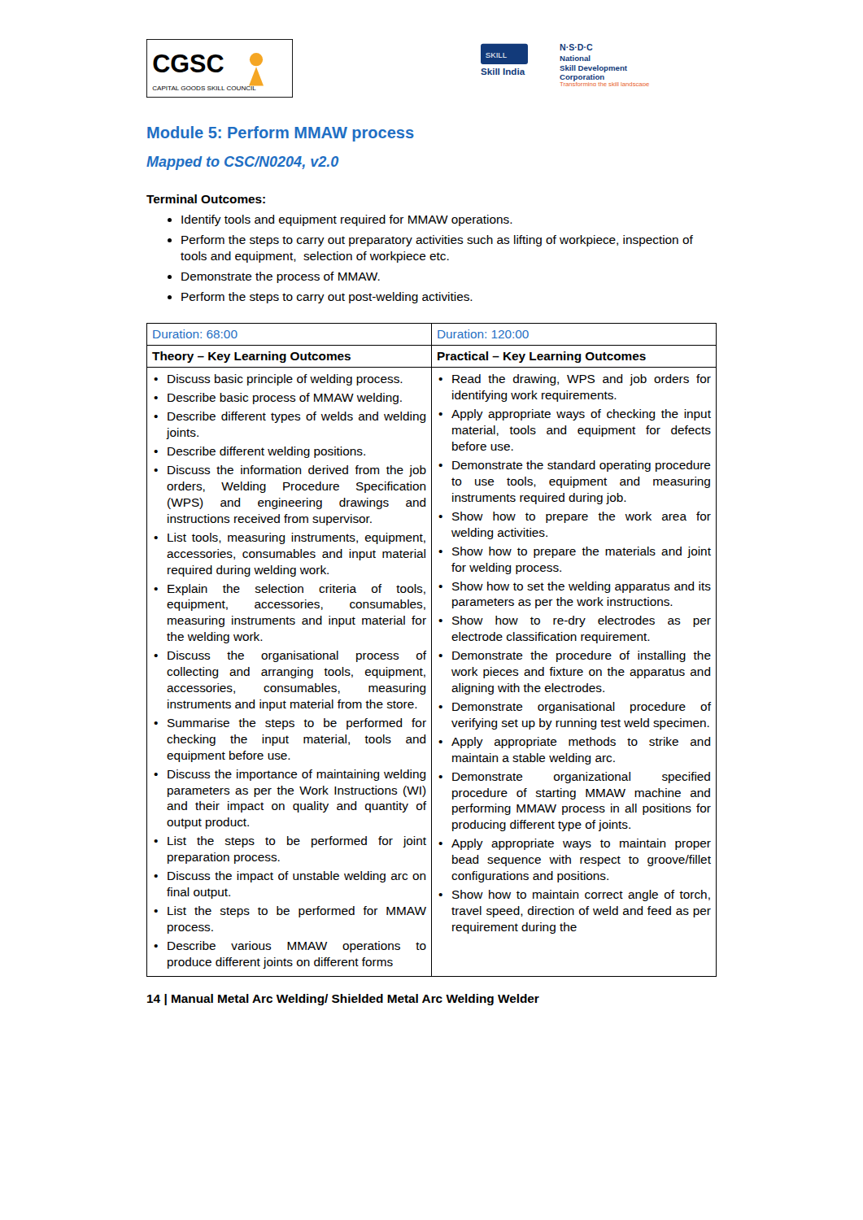Module 5: Perform MMAW process
Mapped to CSC/N0204, v2.0
Terminal Outcomes:
Identify tools and equipment required for MMAW operations.
Perform the steps to carry out preparatory activities such as lifting of workpiece, inspection of tools and equipment, selection of workpiece etc.
Demonstrate the process of MMAW.
Perform the steps to carry out post-welding activities.
| Duration: 68:00 | Duration: 120:00 |
| Theory – Key Learning Outcomes | Practical – Key Learning Outcomes |
| Discuss basic principle of welding process. Describe basic process of MMAW welding. Describe different types of welds and welding joints. Describe different welding positions. Discuss the information derived from the job orders, Welding Procedure Specification (WPS) and engineering drawings and instructions received from supervisor. List tools, measuring instruments, equipment, accessories, consumables and input material required during welding work. Explain the selection criteria of tools, equipment, accessories, consumables, measuring instruments and input material for the welding work. Discuss the organisational process of collecting and arranging tools, equipment, accessories, consumables, measuring instruments and input material from the store. Summarise the steps to be performed for checking the input material, tools and equipment before use. Discuss the importance of maintaining welding parameters as per the Work Instructions (WI) and their impact on quality and quantity of output product. List the steps to be performed for joint preparation process. Discuss the impact of unstable welding arc on final output. List the steps to be performed for MMAW process. Describe various MMAW operations to produce different joints on different forms | Read the drawing, WPS and job orders for identifying work requirements. Apply appropriate ways of checking the input material, tools and equipment for defects before use. Demonstrate the standard operating procedure to use tools, equipment and measuring instruments required during job. Show how to prepare the work area for welding activities. Show how to prepare the materials and joint for welding process. Show how to set the welding apparatus and its parameters as per the work instructions. Show how to re-dry electrodes as per electrode classification requirement. Demonstrate the procedure of installing the work pieces and fixture on the apparatus and aligning with the electrodes. Demonstrate organisational procedure of verifying set up by running test weld specimen. Apply appropriate methods to strike and maintain a stable welding arc. Demonstrate organizational specified procedure of starting MMAW machine and performing MMAW process in all positions for producing different type of joints. Apply appropriate ways to maintain proper bead sequence with respect to groove/fillet configurations and positions. Show how to maintain correct angle of torch, travel speed, direction of weld and feed as per requirement during the |
14 | Manual Metal Arc Welding/ Shielded Metal Arc Welding Welder